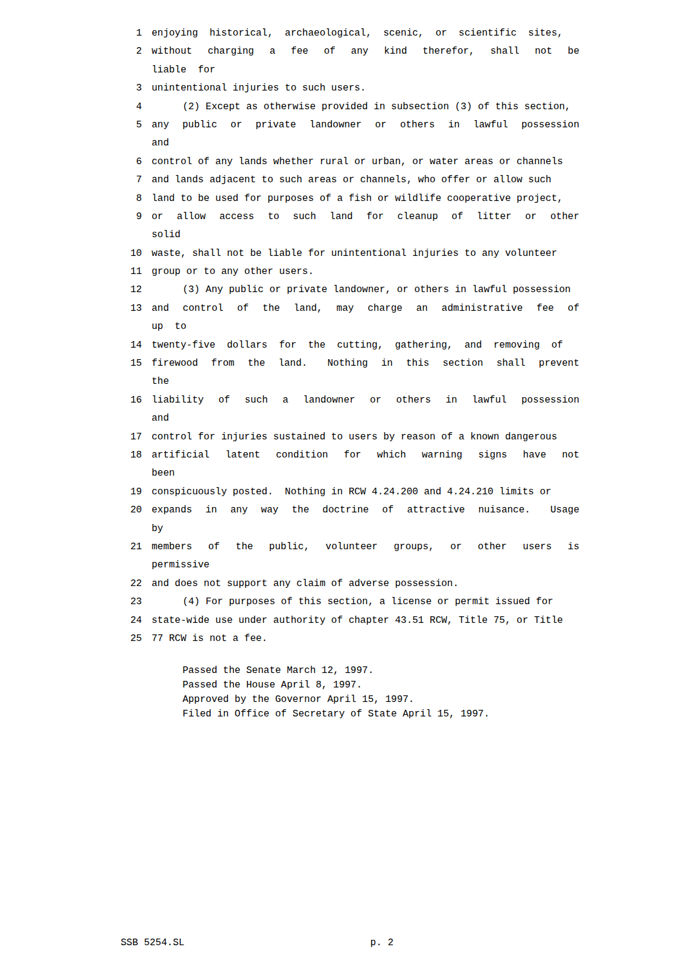enjoying historical, archaeological, scenic, or scientific sites,
without charging a fee of any kind therefor, shall not be liable for
unintentional injuries to such users.
(2) Except as otherwise provided in subsection (3) of this section,
any public or private landowner or others in lawful possession and
control of any lands whether rural or urban, or water areas or channels
and lands adjacent to such areas or channels, who offer or allow such
land to be used for purposes of a fish or wildlife cooperative project,
or allow access to such land for cleanup of litter or other solid
waste, shall not be liable for unintentional injuries to any volunteer
group or to any other users.
(3) Any public or private landowner, or others in lawful possession
and control of the land, may charge an administrative fee of up to
twenty-five dollars for the cutting, gathering, and removing of
firewood from the land. Nothing in this section shall prevent the
liability of such a landowner or others in lawful possession and
control for injuries sustained to users by reason of a known dangerous
artificial latent condition for which warning signs have not been
conspicuously posted. Nothing in RCW 4.24.200 and 4.24.210 limits or
expands in any way the doctrine of attractive nuisance. Usage by
members of the public, volunteer groups, or other users is permissive
and does not support any claim of adverse possession.
(4) For purposes of this section, a license or permit issued for
state-wide use under authority of chapter 43.51 RCW, Title 75, or Title
77 RCW is not a fee.
Passed the Senate March 12, 1997.
Passed the House April 8, 1997.
Approved by the Governor April 15, 1997.
Filed in Office of Secretary of State April 15, 1997.
SSB 5254.SL
p. 2